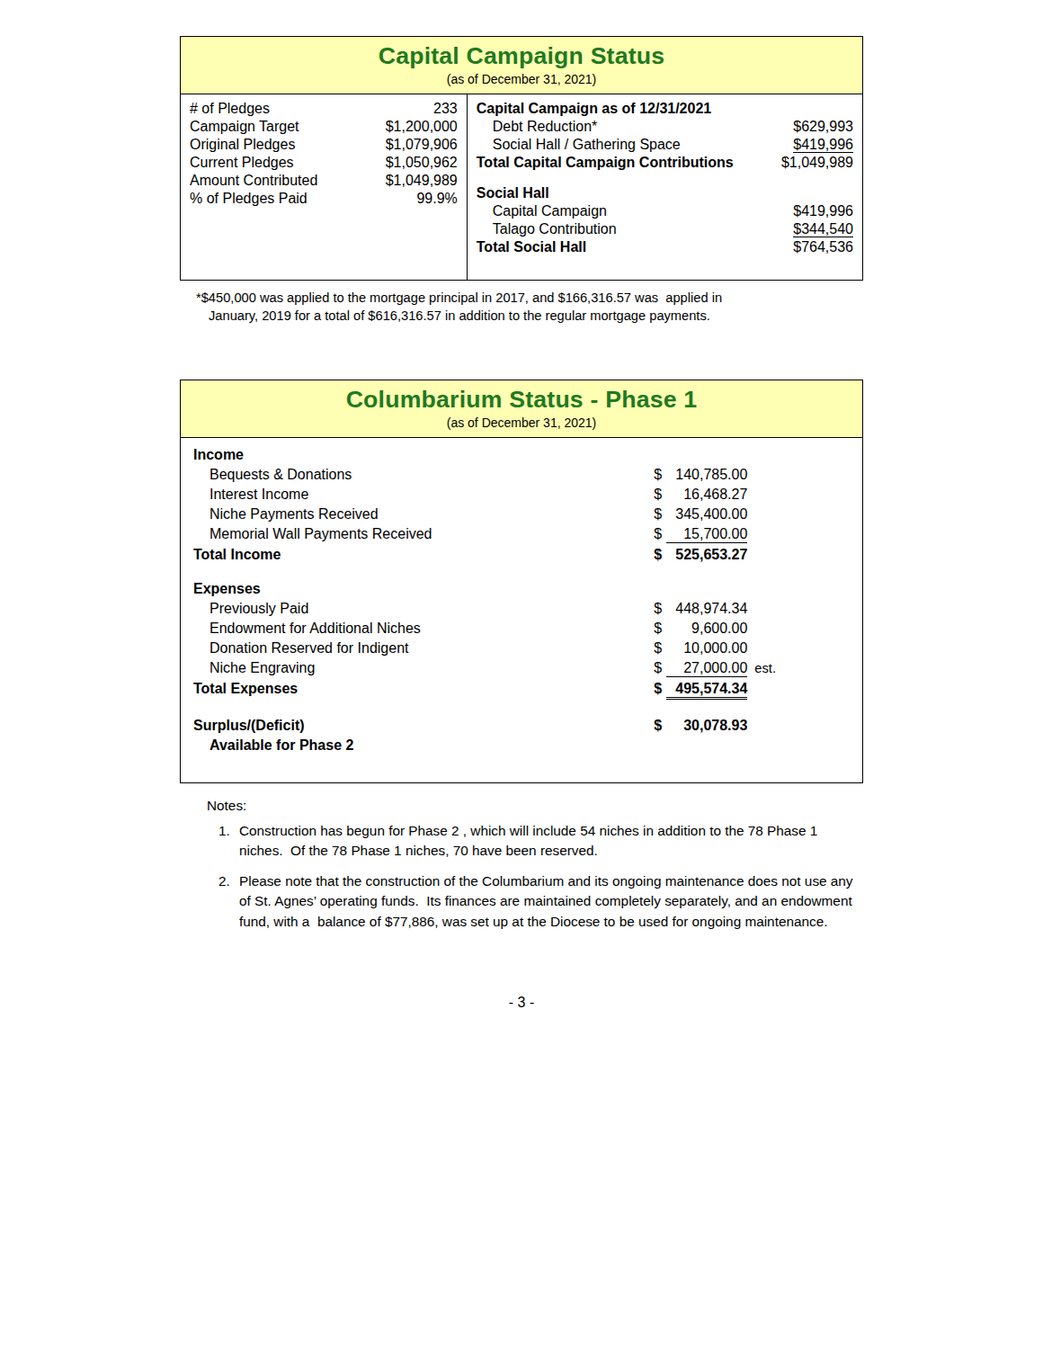| Capital Campaign Status (as of December 31, 2021) |
| / # of Pledges / 233 / / Campaign Target / $1,200,000 / / Original Pledges / $1,079,906 / / Current Pledges / $1,050,962 / / Amount Contributed / $1,049,989 / / % of Pledges Paid / 99.9% / | / Capital Campaign as of 12/31/2021 / / / Debt Reduction* / $629,993 / / Social Hall / Gathering Space / $419,996 / / Total Capital Campaign Contributions / $1,049,989 / / Social Hall / / / Capital Campaign / $419,996 / / Talago Contribution / $344,540 / / Total Social Hall / $764,536 / |
*$450,000 was applied to the mortgage principal in 2017, and $166,316.57 was applied in January, 2019 for a total of $616,316.57 in addition to the regular mortgage payments.
| Columbarium Status - Phase 1 (as of December 31, 2021) |
| / Income / / / Bequests & Donations / $ 140,785.00 / / Interest Income / $ 16,468.27 / / Niche Payments Received / $ 345,400.00 / / Memorial Wall Payments Received / $ 15,700.00 / / Total Income / $ 525,653.27 / / Expenses / / / Previously Paid / $ 448,974.34 / / Endowment for Additional Niches / $ 9,600.00 / / Donation Reserved for Indigent / $ 10,000.00 / / Niche Engraving / $ 27,000.00 est. / / Total Expenses / $ 495,574.34 / / Surplus/(Deficit) / $ 30,078.93 / / Available for Phase 2 / / |
Notes:
Construction has begun for Phase 2 , which will include 54 niches in addition to the 78 Phase 1 niches. Of the 78 Phase 1 niches, 70 have been reserved.
Please note that the construction of the Columbarium and its ongoing maintenance does not use any of St. Agnes’ operating funds. Its finances are maintained completely separately, and an endowment fund, with a balance of $77,886, was set up at the Diocese to be used for ongoing maintenance.
- 3 -